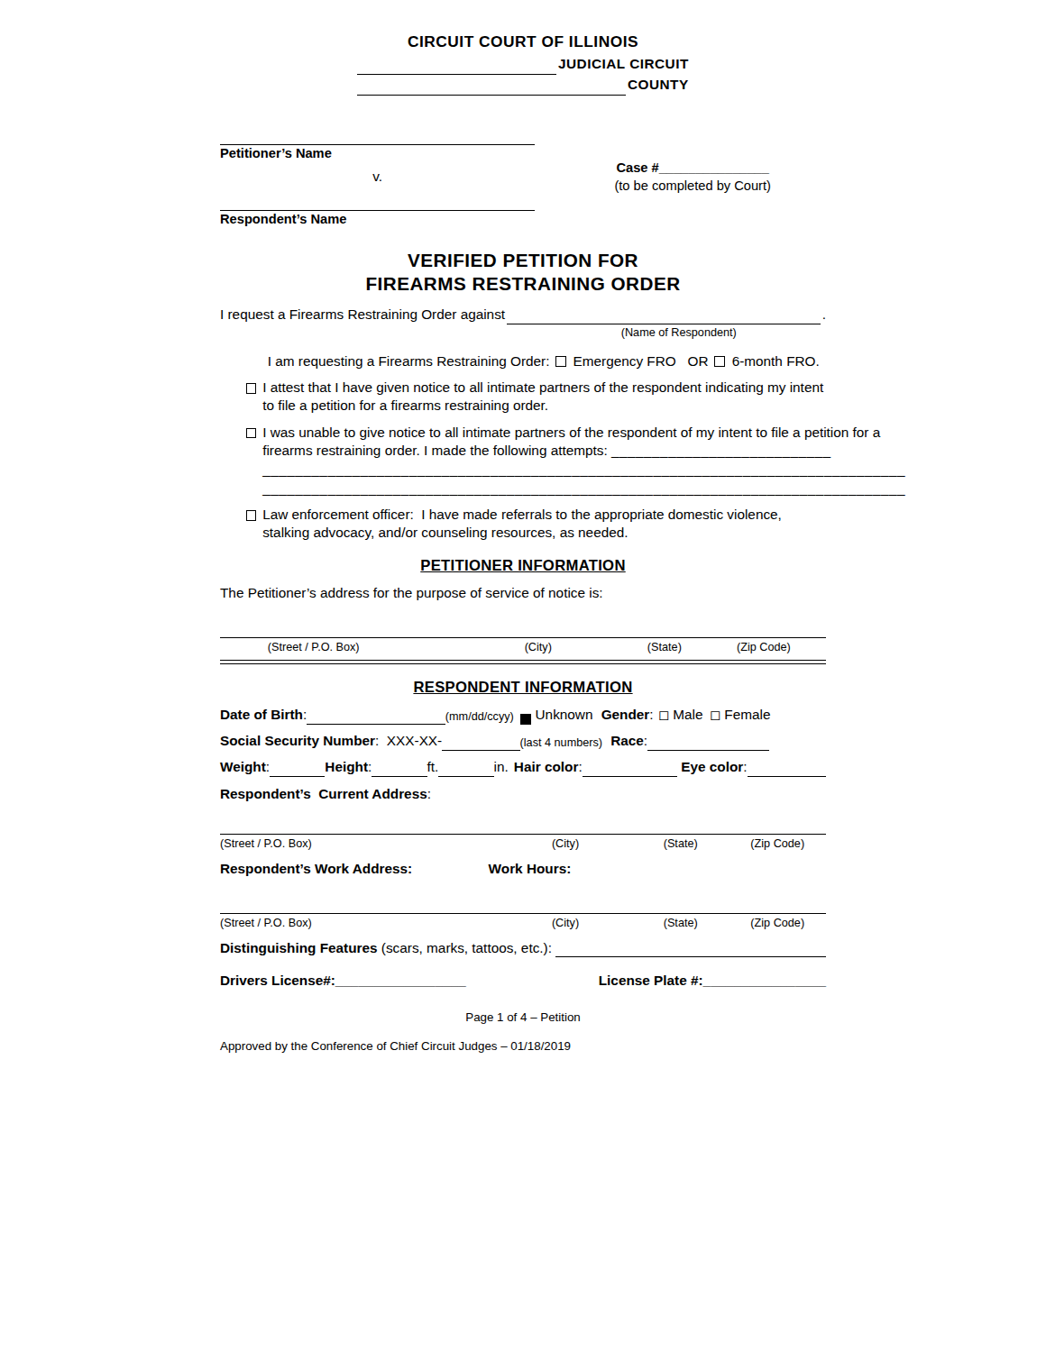CIRCUIT COURT OF ILLINOIS
JUDICIAL CIRCUIT
COUNTY
Petitioner’s Name
v.
Respondent’s Name
Case #_______________
(to be completed by Court)
VERIFIED PETITION FOR
FIREARMS RESTRAINING ORDER
I request a Firearms Restraining Order against .
(Name of Respondent)
I am requesting a Firearms Restraining Order: Emergency FRO OR 6-month FRO.
I attest that I have given notice to all intimate partners of the respondent indicating my intent to file a petition for a firearms restraining order.
I was unable to give notice to all intimate partners of the respondent of my intent to file a petition for a firearms restraining order. I made the following attempts: ___________________________
_______________________________________________________________________________
_______________________________________________________________________________
Law enforcement officer: I have made referrals to the appropriate domestic violence, stalking advocacy, and/or counseling resources, as needed.
PETITIONER INFORMATION
The Petitioner’s address for the purpose of service of notice is:
(Street / P.O. Box)
(City)
(State)
(Zip Code)
RESPONDENT INFORMATION
Date of Birth: (mm/dd/ccyy) Unknown Gender: ◻ Male ◻ Female
Social Security Number: XXX-XX- (last 4 numbers) Race:
Weight: Height: ft. in. Hair color: Eye color:
Respondent’s Current Address:
(Street / P.O. Box)
(City)
(State)
(Zip Code)
Respondent’s Work Address:
Work Hours:
(Street / P.O. Box)
(City)
(State)
(Zip Code)
Distinguishing Features (scars, marks, tattoos, etc.):
Drivers License#:_________________
License Plate #:________________
Page 1 of 4 – Petition
Approved by the Conference of Chief Circuit Judges – 01/18/2019